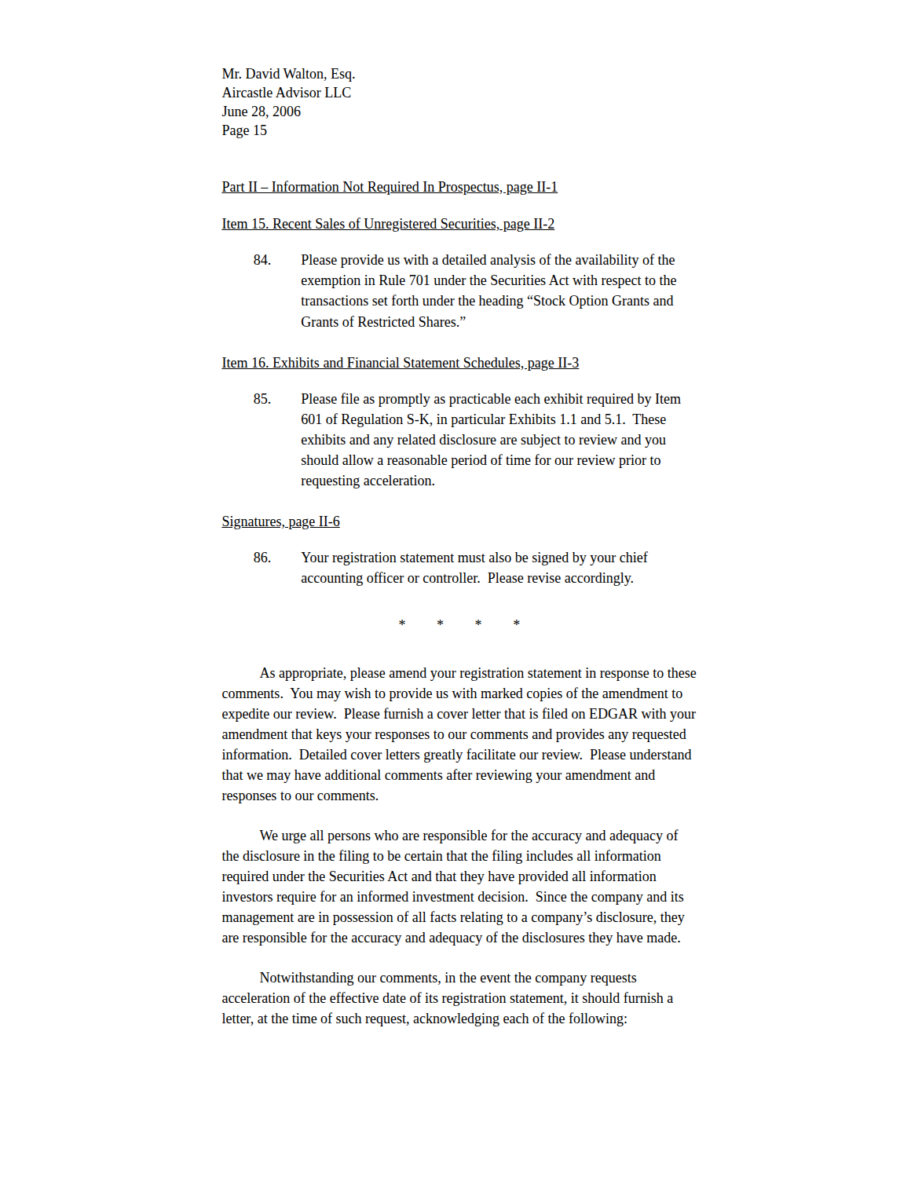Mr. David Walton, Esq.
Aircastle Advisor LLC
June 28, 2006
Page 15
Part II – Information Not Required In Prospectus, page II-1
Item 15. Recent Sales of Unregistered Securities, page II-2
84. Please provide us with a detailed analysis of the availability of the exemption in Rule 701 under the Securities Act with respect to the transactions set forth under the heading “Stock Option Grants and Grants of Restricted Shares.”
Item 16. Exhibits and Financial Statement Schedules, page II-3
85. Please file as promptly as practicable each exhibit required by Item 601 of Regulation S-K, in particular Exhibits 1.1 and 5.1. These exhibits and any related disclosure are subject to review and you should allow a reasonable period of time for our review prior to requesting acceleration.
Signatures, page II-6
86. Your registration statement must also be signed by your chief accounting officer or controller. Please revise accordingly.
****
As appropriate, please amend your registration statement in response to these comments. You may wish to provide us with marked copies of the amendment to expedite our review. Please furnish a cover letter that is filed on EDGAR with your amendment that keys your responses to our comments and provides any requested information. Detailed cover letters greatly facilitate our review. Please understand that we may have additional comments after reviewing your amendment and responses to our comments.
We urge all persons who are responsible for the accuracy and adequacy of the disclosure in the filing to be certain that the filing includes all information required under the Securities Act and that they have provided all information investors require for an informed investment decision. Since the company and its management are in possession of all facts relating to a company’s disclosure, they are responsible for the accuracy and adequacy of the disclosures they have made.
Notwithstanding our comments, in the event the company requests acceleration of the effective date of its registration statement, it should furnish a letter, at the time of such request, acknowledging each of the following: